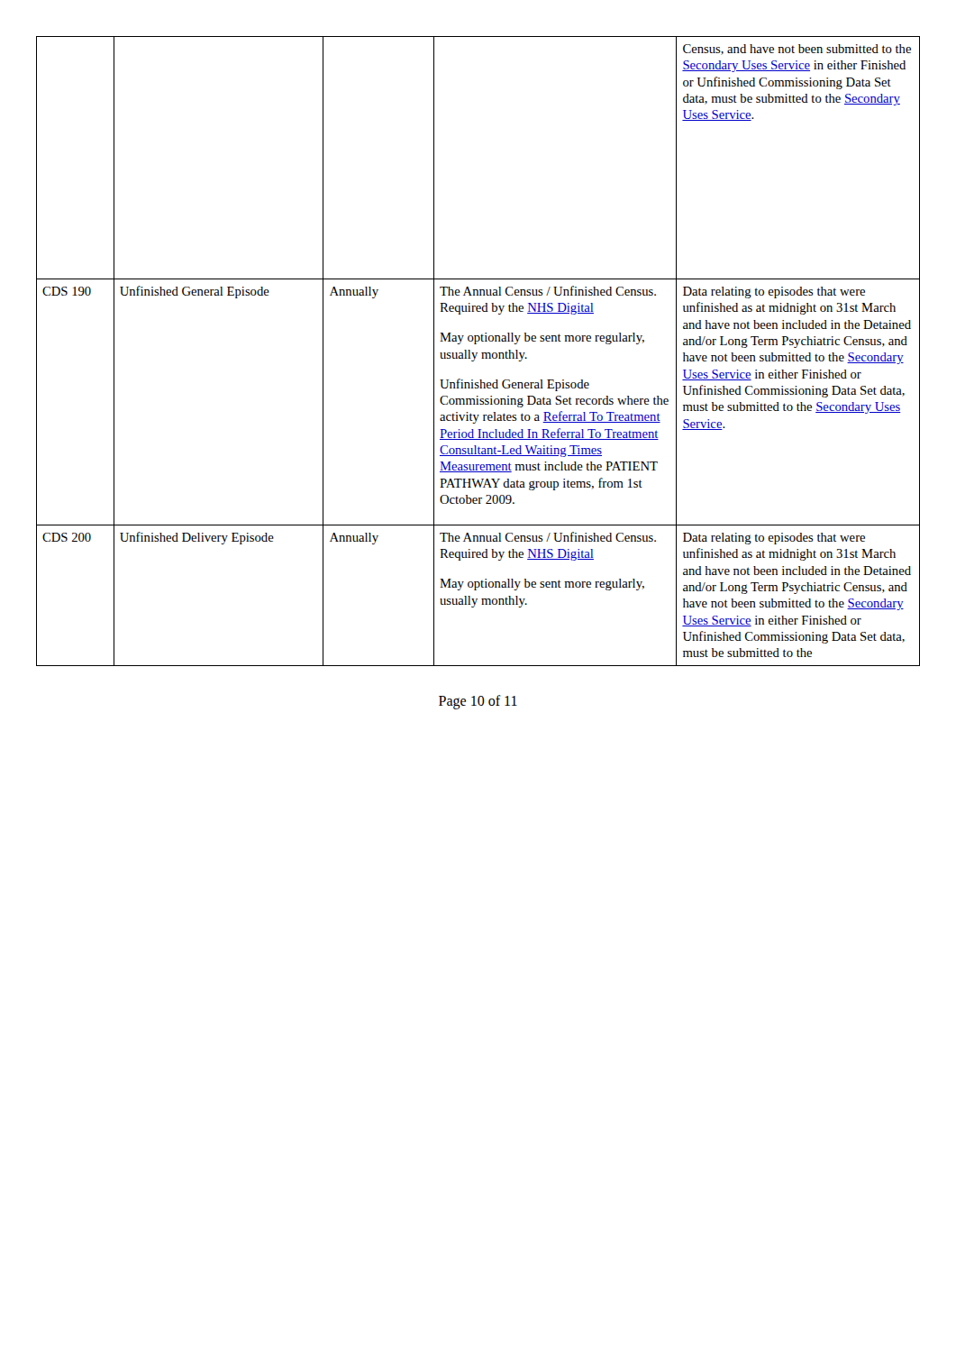| | | | | Census, and have not been submitted to the Secondary Uses Service in either Finished or Unfinished Commissioning Data Set data, must be submitted to the Secondary Uses Service . |
| CDS 190 | Unfinished General Episode | Annually | The Annual Census / Unfinished Census. Required by the NHS Digital May optionally be sent more regularly, usually monthly. Unfinished General Episode Commissioning Data Set records where the activity relates to a Referral To Treatment Period Included In Referral To Treatment Consultant-Led Waiting Times Measurement must include the PATIENT PATHWAY data group items, from 1st October 2009. | Data relating to episodes that were unfinished as at midnight on 31st March and have not been included in the Detained and/or Long Term Psychiatric Census, and have not been submitted to the Secondary Uses Service in either Finished or Unfinished Commissioning Data Set data, must be submitted to the Secondary Uses Service . |
| CDS 200 | Unfinished Delivery Episode | Annually | The Annual Census / Unfinished Census. Required by the NHS Digital May optionally be sent more regularly, usually monthly. | Data relating to episodes that were unfinished as at midnight on 31st March and have not been included in the Detained and/or Long Term Psychiatric Census, and have not been submitted to the Secondary Uses Service in either Finished or Unfinished Commissioning Data Set data, must be submitted to the |
Page 10 of 11